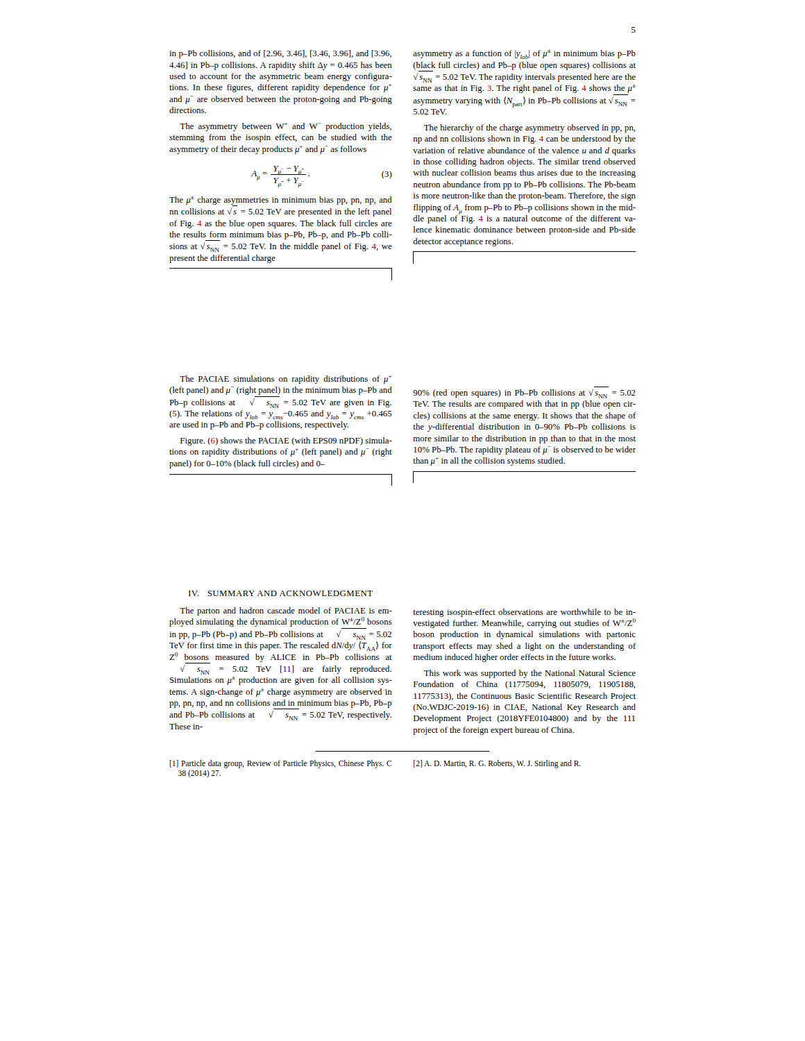5
in p–Pb collisions, and of [2.96, 3.46], [3.46, 3.96], and [3.96, 4.46] in Pb–p collisions. A rapidity shift Δy = 0.465 has been used to account for the asymmetric beam energy configurations. In these figures, different rapidity dependence for μ+ and μ− are observed between the proton-going and Pb-going directions.
The asymmetry between W+ and W− production yields, stemming from the isospin effect, can be studied with the asymmetry of their decay products μ+ and μ− as follows
Aμ = Yμ− − Yμ+ Yμ+ + Yμ− . (3)
The μ± charge asymmetries in minimum bias pp, pn, np, and nn collisions at √s = 5.02 TeV are presented in the left panel of Fig. 4 as the blue open squares. The black full circles are the results form minimum bias p–Pb, Pb–p, and Pb–Pb collisions at √sNN = 5.02 TeV. In the middle panel of Fig. 4, we present the differential charge
The PACIAE simulations on rapidity distributions of μ+ (left panel) and μ− (right panel) in the minimum bias p–Pb and Pb–p collisions at √sNN = 5.02 TeV are given in Fig. (5). The relations of ylab = ycms−0.465 and ylab = ycms +0.465 are used in p–Pb and Pb–p collisions, respectively.
Figure. (6) shows the PACIAE (with EPS09 nPDF) simulations on rapidity distributions of μ+ (left panel) and μ− (right panel) for 0–10% (black full circles) and 0–
IV. Summary and Acknowledgment
The parton and hadron cascade model of PACIAE is employed simulating the dynamical production of W±/Z0 bosons in pp, p–Pb (Pb–p) and Pb–Pb collisions at √sNN = 5.02 TeV for first time in this paper. The rescaled dN/dy/ ⟨TAA⟩ for Z0 bosons measured by ALICE in Pb–Pb collisions at √sNN = 5.02 TeV [11] are fairly reproduced. Simulations on μ± production are given for all collision systems. A sign-change of μ± charge asymmetry are observed in pp, pn, np, and nn collisions and in minimum bias p–Pb, Pb–p and Pb–Pb collisions at √sNN = 5.02 TeV, respectively. These in-
asymmetry as a function of |ylab| of μ± in minimum bias p–Pb (black full circles) and Pb–p (blue open squares) collisions at √sNN = 5.02 TeV. The rapidity intervals presented here are the same as that in Fig. 3. The right panel of Fig. 4 shows the μ± asymmetry varying with ⟨Npart⟩ in Pb–Pb collisions at √sNN = 5.02 TeV.
The hierarchy of the charge asymmetry observed in pp, pn, np and nn collisions shown in Fig. 4 can be understood by the variation of relative abundance of the valence u and d quarks in those colliding hadron objects. The similar trend observed with nuclear collision beams thus arises due to the increasing neutron abundance from pp to Pb–Pb collisions. The Pb-beam is more neutron-like than the proton-beam. Therefore, the sign flipping of Aμ from p–Pb to Pb–p collisions shown in the middle panel of Fig. 4 is a natural outcome of the different valence kinematic dominance between proton-side and Pb-side detector acceptance regions.
90% (red open squares) in Pb–Pb collisions at √sNN = 5.02 TeV. The results are compared with that in pp (blue open circles) collisions at the same energy. It shows that the shape of the y-differential distribution in 0–90% Pb–Pb collisions is more similar to the distribution in pp than to that in the most 10% Pb–Pb. The rapidity plateau of μ− is observed to be wider than μ+ in all the collision systems studied.
teresting isospin-effect observations are worthwhile to be investigated further. Meanwhile, carrying out studies of W±/Z0 boson production in dynamical simulations with partonic transport effects may shed a light on the understanding of medium induced higher order effects in the future works.
This work was supported by the National Natural Science Foundation of China (11775094, 11805079, 11905188, 11775313), the Continuous Basic Scientific Research Project (No.WDJC-2019-16) in CIAE, National Key Research and Development Project (2018YFE0104800) and by the 111 project of the foreign expert bureau of China.
[1] Particle data group, Review of Particle Physics, Chinese Phys. C 38 (2014) 27.
[2] A. D. Martin, R. G. Roberts, W. J. Stirling and R.